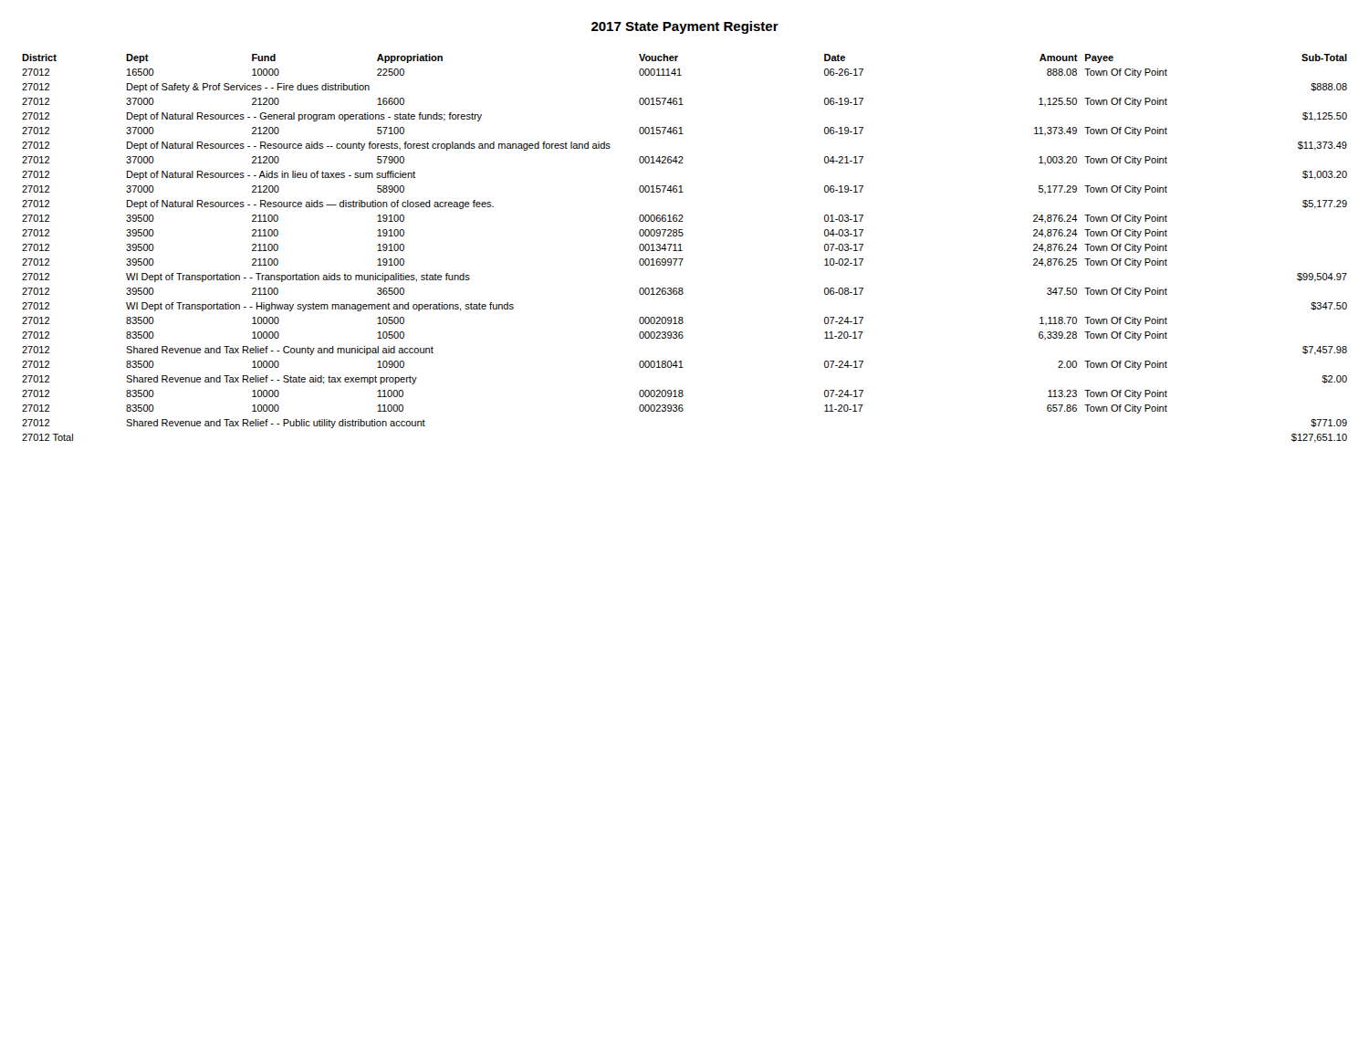2017 State Payment Register
| District | Dept | Fund | Appropriation | Voucher | Date | Amount | Payee | Sub-Total |
| --- | --- | --- | --- | --- | --- | --- | --- | --- |
| 27012 | 16500 | 10000 | 22500 | 00011141 | 06-26-17 | 888.08 | Town Of City Point | |
| 27012 | Dept of Safety & Prof Services - - Fire dues distribution | | | $888.08 |
| 27012 | 37000 | 21200 | 16600 | 00157461 | 06-19-17 | 1,125.50 | Town Of City Point | |
| 27012 | Dept of Natural Resources - - General program operations - state funds; forestry | | | $1,125.50 |
| 27012 | 37000 | 21200 | 57100 | 00157461 | 06-19-17 | 11,373.49 | Town Of City Point | |
| 27012 | Dept of Natural Resources - - Resource aids -- county forests, forest croplands and managed forest land aids | | | $11,373.49 |
| 27012 | 37000 | 21200 | 57900 | 00142642 | 04-21-17 | 1,003.20 | Town Of City Point | |
| 27012 | Dept of Natural Resources - - Aids in lieu of taxes - sum sufficient | | | $1,003.20 |
| 27012 | 37000 | 21200 | 58900 | 00157461 | 06-19-17 | 5,177.29 | Town Of City Point | |
| 27012 | Dept of Natural Resources - - Resource aids — distribution of closed acreage fees. | | | $5,177.29 |
| 27012 | 39500 | 21100 | 19100 | 00066162 | 01-03-17 | 24,876.24 | Town Of City Point | |
| 27012 | 39500 | 21100 | 19100 | 00097285 | 04-03-17 | 24,876.24 | Town Of City Point | |
| 27012 | 39500 | 21100 | 19100 | 00134711 | 07-03-17 | 24,876.24 | Town Of City Point | |
| 27012 | 39500 | 21100 | 19100 | 00169977 | 10-02-17 | 24,876.25 | Town Of City Point | |
| 27012 | WI Dept of Transportation - - Transportation aids to municipalities, state funds | | | $99,504.97 |
| 27012 | 39500 | 21100 | 36500 | 00126368 | 06-08-17 | 347.50 | Town Of City Point | |
| 27012 | WI Dept of Transportation - - Highway system management and operations, state funds | | | $347.50 |
| 27012 | 83500 | 10000 | 10500 | 00020918 | 07-24-17 | 1,118.70 | Town Of City Point | |
| 27012 | 83500 | 10000 | 10500 | 00023936 | 11-20-17 | 6,339.28 | Town Of City Point | |
| 27012 | Shared Revenue and Tax Relief - - County and municipal aid account | | | $7,457.98 |
| 27012 | 83500 | 10000 | 10900 | 00018041 | 07-24-17 | 2.00 | Town Of City Point | |
| 27012 | Shared Revenue and Tax Relief - - State aid; tax exempt property | | | $2.00 |
| 27012 | 83500 | 10000 | 11000 | 00020918 | 07-24-17 | 113.23 | Town Of City Point | |
| 27012 | 83500 | 10000 | 11000 | 00023936 | 11-20-17 | 657.86 | Town Of City Point | |
| 27012 | Shared Revenue and Tax Relief - - Public utility distribution account | | | $771.09 |
| 27012 Total | | | | $127,651.10 |